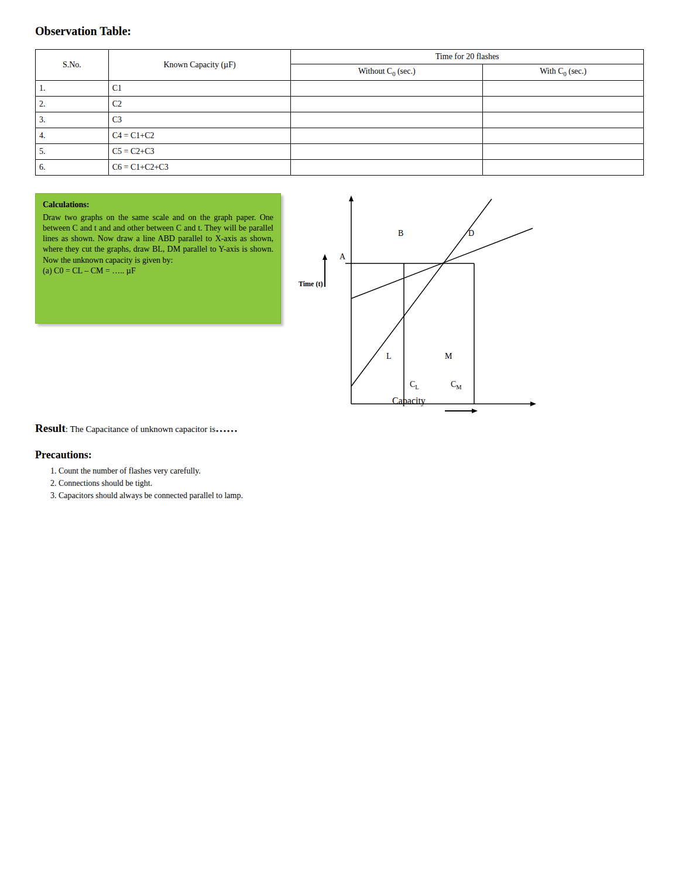Observation Table:
| S.No. | Known Capacity (µF) | Time for 20 flashes |
| --- | --- | --- |
| Without C 0 (sec.) | With C 0 (sec.) |
| 1. | C1 | | |
| 2. | C2 | | |
| 3. | C3 | | |
| 4. | C4 = C1+C2 | | |
| 5. | C5 = C2+C3 | | |
| 6. | C6 = C1+C2+C3 | | |
Calculations:
Draw two graphs on the same scale and on the graph paper. One between C and t and and other between C and t. They will be parallel lines as shown. Now draw a line ABD parallel to X-axis as shown, where they cut the graphs, draw BL, DM parallel to Y-axis is shown. Now the unknown capacity is given by:
(a) C0 = CL – CM = ….. µF
B D A Time (t) L M CL CM Capacity
Result: The Capacitance of unknown capacitor is……
Precautions:
Count the number of flashes very carefully.
Connections should be tight.
Capacitors should always be connected parallel to lamp.